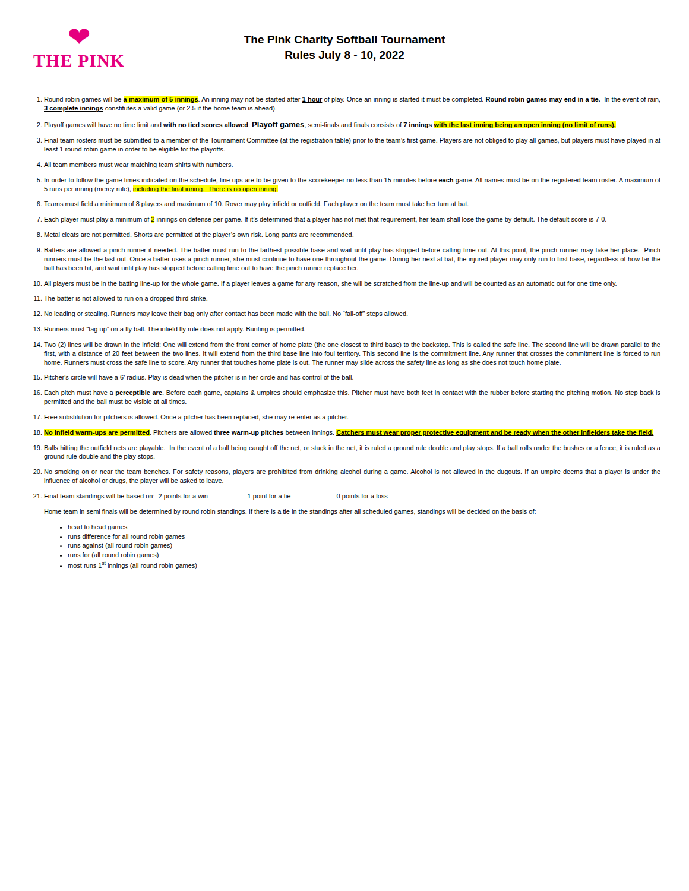❤
THE PINK
The Pink Charity Softball Tournament Rules July 8 - 10, 2022
Round robin games will be a maximum of 5 innings. An inning may not be started after 1 hour of play. Once an inning is started it must be completed. Round robin games may end in a tie. In the event of rain, 3 complete innings constitutes a valid game (or 2.5 if the home team is ahead).
Playoff games will have no time limit and with no tied scores allowed. Playoff games, semi-finals and finals consists of 7 innings with the last inning being an open inning (no limit of runs).
Final team rosters must be submitted to a member of the Tournament Committee (at the registration table) prior to the team’s first game. Players are not obliged to play all games, but players must have played in at least 1 round robin game in order to be eligible for the playoffs.
All team members must wear matching team shirts with numbers.
In order to follow the game times indicated on the schedule, line-ups are to be given to the scorekeeper no less than 15 minutes before each game. All names must be on the registered team roster. A maximum of 5 runs per inning (mercy rule), including the final inning. There is no open inning.
Teams must field a minimum of 8 players and maximum of 10. Rover may play infield or outfield. Each player on the team must take her turn at bat.
Each player must play a minimum of 2 innings on defense per game. If it’s determined that a player has not met that requirement, her team shall lose the game by default. The default score is 7-0.
Metal cleats are not permitted. Shorts are permitted at the player’s own risk. Long pants are recommended.
Batters are allowed a pinch runner if needed. The batter must run to the farthest possible base and wait until play has stopped before calling time out. At this point, the pinch runner may take her place. Pinch runners must be the last out. Once a batter uses a pinch runner, she must continue to have one throughout the game. During her next at bat, the injured player may only run to first base, regardless of how far the ball has been hit, and wait until play has stopped before calling time out to have the pinch runner replace her.
All players must be in the batting line-up for the whole game. If a player leaves a game for any reason, she will be scratched from the line-up and will be counted as an automatic out for one time only.
The batter is not allowed to run on a dropped third strike.
No leading or stealing. Runners may leave their bag only after contact has been made with the ball. No “fall-off” steps allowed.
Runners must “tag up” on a fly ball. The infield fly rule does not apply. Bunting is permitted.
Two (2) lines will be drawn in the infield: One will extend from the front corner of home plate (the one closest to third base) to the backstop. This is called the safe line. The second line will be drawn parallel to the first, with a distance of 20 feet between the two lines. It will extend from the third base line into foul territory. This second line is the commitment line. Any runner that crosses the commitment line is forced to run home. Runners must cross the safe line to score. Any runner that touches home plate is out. The runner may slide across the safety line as long as she does not touch home plate.
Pitcher's circle will have a 6' radius. Play is dead when the pitcher is in her circle and has control of the ball.
Each pitch must have a perceptible arc. Before each game, captains & umpires should emphasize this. Pitcher must have both feet in contact with the rubber before starting the pitching motion. No step back is permitted and the ball must be visible at all times.
Free substitution for pitchers is allowed. Once a pitcher has been replaced, she may re-enter as a pitcher.
No Infield warm-ups are permitted. Pitchers are allowed three warm-up pitches between innings. Catchers must wear proper protective equipment and be ready when the other infielders take the field.
Balls hitting the outfield nets are playable. In the event of a ball being caught off the net, or stuck in the net, it is ruled a ground rule double and play stops. If a ball rolls under the bushes or a fence, it is ruled as a ground rule double and the play stops.
No smoking on or near the team benches. For safety reasons, players are prohibited from drinking alcohol during a game. Alcohol is not allowed in the dugouts. If an umpire deems that a player is under the influence of alcohol or drugs, the player will be asked to leave.
Final team standings will be based on: 2 points for a win 1 point for a tie 0 points for a loss
Home team in semi finals will be determined by round robin standings. If there is a tie in the standings after all scheduled games, standings will be decided on the basis of:
head to head games
runs difference for all round robin games
runs against (all round robin games)
runs for (all round robin games)
most runs 1st innings (all round robin games)